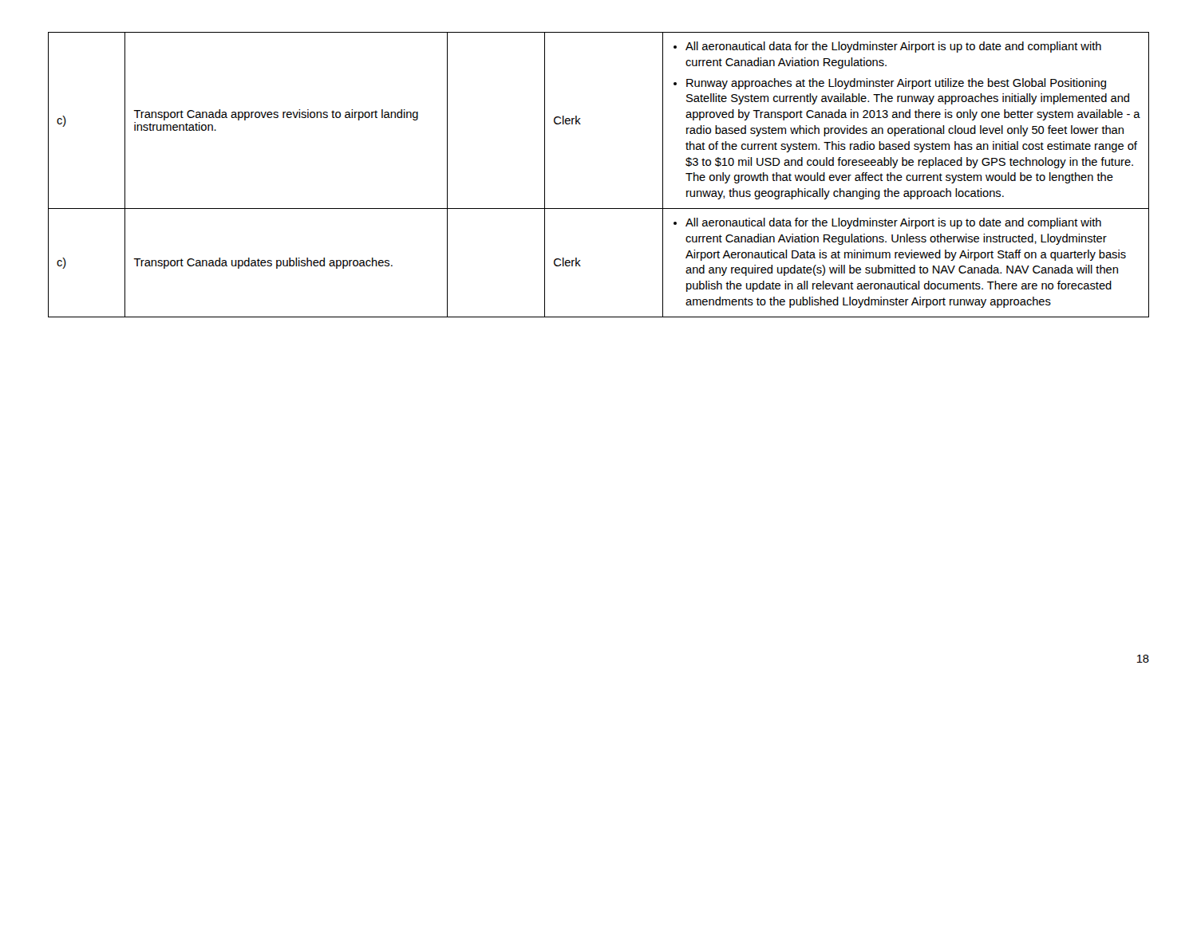| c) | Transport Canada approves revisions to airport landing instrumentation. | | Clerk | All aeronautical data for the Lloydminster Airport is up to date and compliant with current Canadian Aviation Regulations. Runway approaches at the Lloydminster Airport utilize the best Global Positioning Satellite System currently available. The runway approaches initially implemented and approved by Transport Canada in 2013 and there is only one better system available - a radio based system which provides an operational cloud level only 50 feet lower than that of the current system. This radio based system has an initial cost estimate range of $3 to $10 mil USD and could foreseeably be replaced by GPS technology in the future. The only growth that would ever affect the current system would be to lengthen the runway, thus geographically changing the approach locations. |
| c) | Transport Canada updates published approaches. | | Clerk | All aeronautical data for the Lloydminster Airport is up to date and compliant with current Canadian Aviation Regulations. Unless otherwise instructed, Lloydminster Airport Aeronautical Data is at minimum reviewed by Airport Staff on a quarterly basis and any required update(s) will be submitted to NAV Canada. NAV Canada will then publish the update in all relevant aeronautical documents. There are no forecasted amendments to the published Lloydminster Airport runway approaches |
18